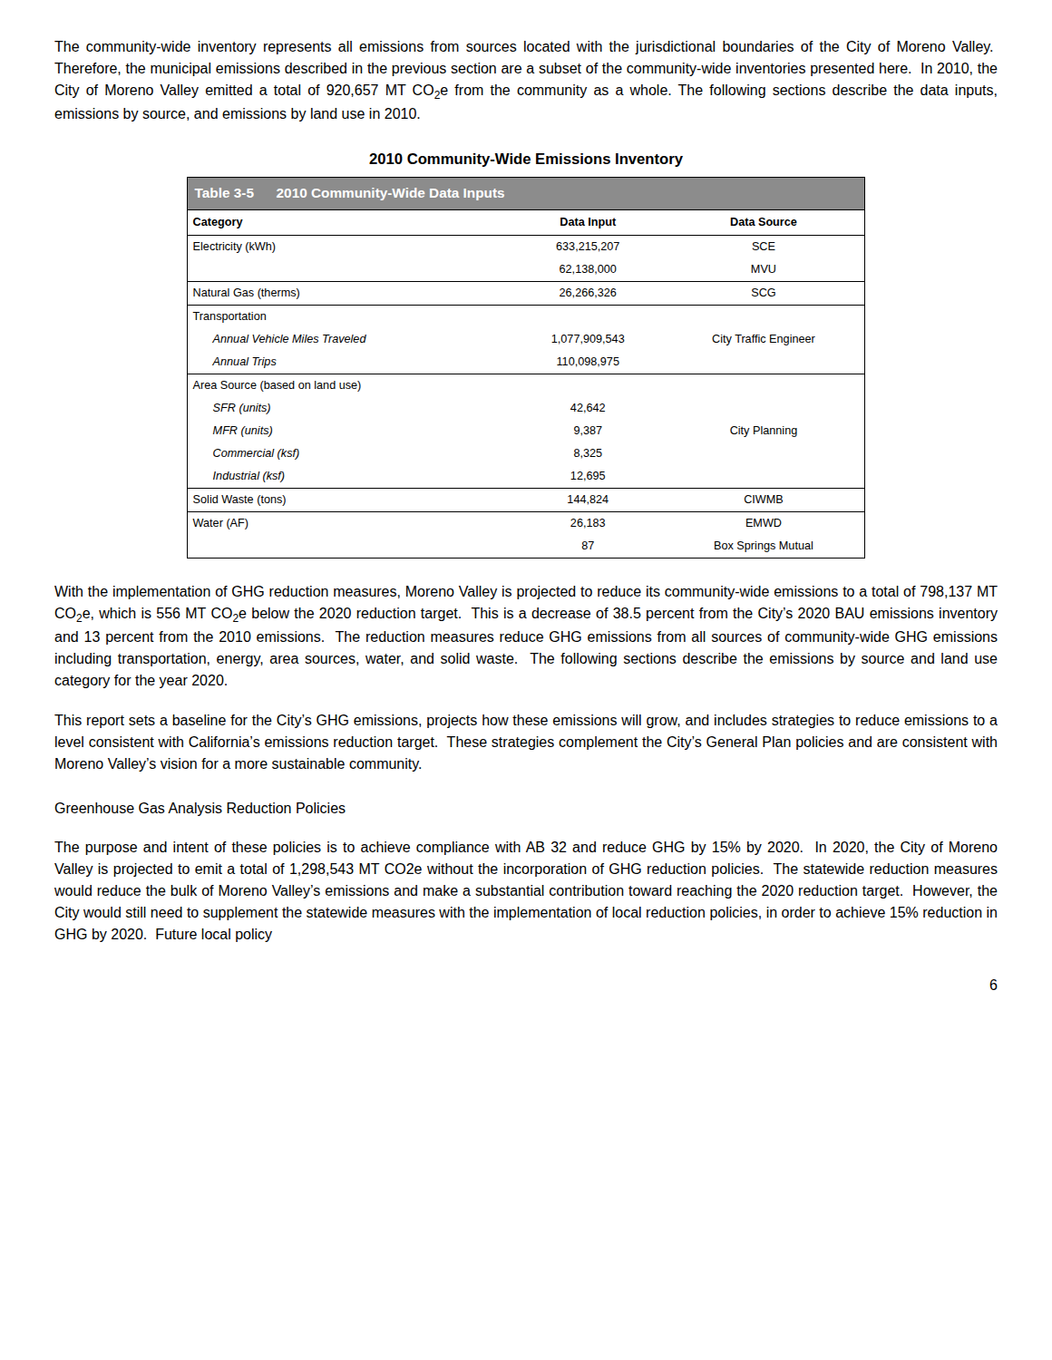The community-wide inventory represents all emissions from sources located with the jurisdictional boundaries of the City of Moreno Valley. Therefore, the municipal emissions described in the previous section are a subset of the community-wide inventories presented here. In 2010, the City of Moreno Valley emitted a total of 920,657 MT CO2e from the community as a whole. The following sections describe the data inputs, emissions by source, and emissions by land use in 2010.
2010 Community-Wide Emissions Inventory
Table 3-5 2010 Community-Wide Data Inputs
| Category | Data Input | Data Source |
| --- | --- | --- |
| Electricity (kWh) | 633,215,207 | SCE |
| | 62,138,000 | MVU |
| Natural Gas (therms) | 26,266,326 | SCG |
| Transportation | | |
| Annual Vehicle Miles Traveled | 1,077,909,543 | City Traffic Engineer |
| Annual Trips | 110,098,975 | |
| Area Source (based on land use) | | |
| SFR (units) | 42,642 | |
| MFR (units) | 9,387 | City Planning |
| Commercial (ksf) | 8,325 | |
| Industrial (ksf) | 12,695 | |
| Solid Waste (tons) | 144,824 | CIWMB |
| Water (AF) | 26,183 | EMWD |
| 87 | Box Springs Mutual |
With the implementation of GHG reduction measures, Moreno Valley is projected to reduce its community-wide emissions to a total of 798,137 MT CO2e, which is 556 MT CO2e below the 2020 reduction target. This is a decrease of 38.5 percent from the City’s 2020 BAU emissions inventory and 13 percent from the 2010 emissions. The reduction measures reduce GHG emissions from all sources of community-wide GHG emissions including transportation, energy, area sources, water, and solid waste. The following sections describe the emissions by source and land use category for the year 2020.
This report sets a baseline for the City’s GHG emissions, projects how these emissions will grow, and includes strategies to reduce emissions to a level consistent with California’s emissions reduction target. These strategies complement the City’s General Plan policies and are consistent with Moreno Valley’s vision for a more sustainable community.
Greenhouse Gas Analysis Reduction Policies
The purpose and intent of these policies is to achieve compliance with AB 32 and reduce GHG by 15% by 2020. In 2020, the City of Moreno Valley is projected to emit a total of 1,298,543 MT CO2e without the incorporation of GHG reduction policies. The statewide reduction measures would reduce the bulk of Moreno Valley’s emissions and make a substantial contribution toward reaching the 2020 reduction target. However, the City would still need to supplement the statewide measures with the implementation of local reduction policies, in order to achieve 15% reduction in GHG by 2020. Future local policy
6